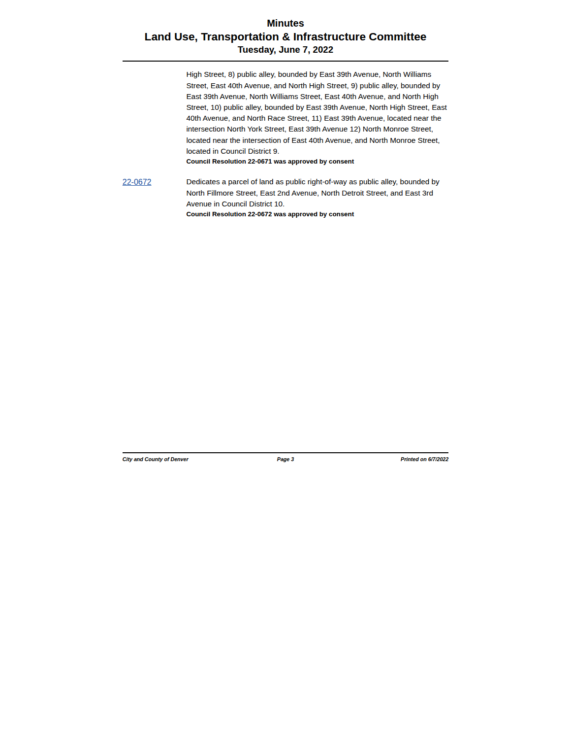Minutes
Land Use, Transportation & Infrastructure Committee
Tuesday, June 7, 2022
High Street, 8) public alley, bounded by East 39th Avenue, North Williams Street, East 40th Avenue, and North High Street, 9) public alley, bounded by East 39th Avenue, North Williams Street, East 40th Avenue, and North High Street, 10) public alley, bounded by East 39th Avenue, North High Street, East 40th Avenue, and North Race Street, 11) East 39th Avenue, located near the intersection North York Street, East 39th Avenue 12) North Monroe Street, located near the intersection of East 40th Avenue, and North Monroe Street, located in Council District 9.
Council Resolution 22-0671 was approved by consent
22-0672
Dedicates a parcel of land as public right-of-way as public alley, bounded by North Fillmore Street, East 2nd Avenue, North Detroit Street, and East 3rd Avenue in Council District 10.
Council Resolution 22-0672 was approved by consent
City and County of Denver Page 3 Printed on 6/7/2022